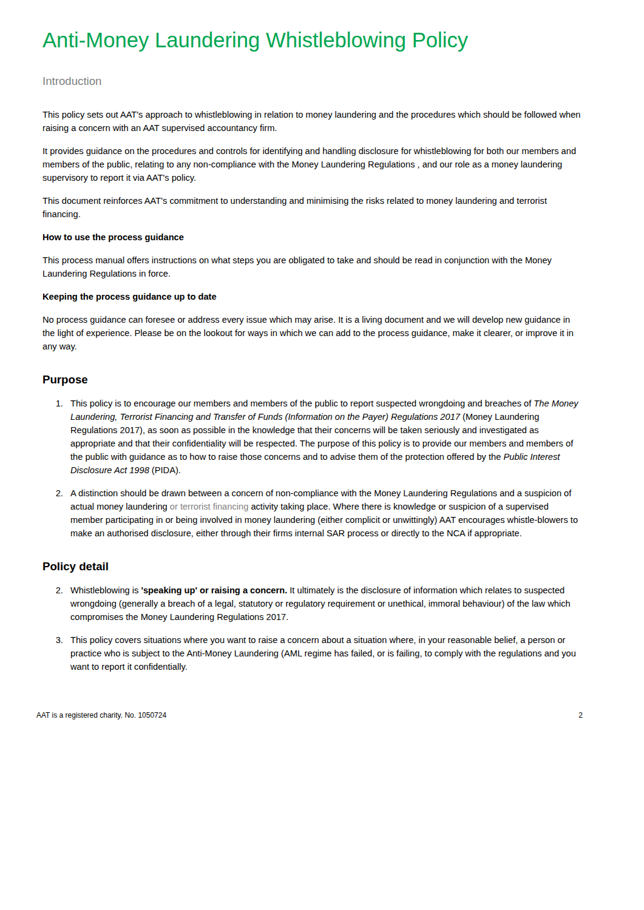Anti-Money Laundering Whistleblowing Policy
Introduction
This policy sets out AAT's approach to whistleblowing in relation to money laundering and the procedures which should be followed when raising a concern with an AAT supervised accountancy firm.
It provides guidance on the procedures and controls for identifying and handling disclosure for whistleblowing for both our members and members of the public, relating to any non-compliance with the Money Laundering Regulations , and our role as a money laundering supervisory to report it via AAT's policy.
This document reinforces AAT's commitment to understanding and minimising the risks related to money laundering and terrorist financing.
How to use the process guidance
This process manual offers instructions on what steps you are obligated to take and should be read in conjunction with the Money Laundering Regulations in force.
Keeping the process guidance up to date
No process guidance can foresee or address every issue which may arise. It is a living document and we will develop new guidance in the light of experience. Please be on the lookout for ways in which we can add to the process guidance, make it clearer, or improve it in any way.
Purpose
This policy is to encourage our members and members of the public to report suspected wrongdoing and breaches of The Money Laundering, Terrorist Financing and Transfer of Funds (Information on the Payer) Regulations 2017 (Money Laundering Regulations 2017), as soon as possible in the knowledge that their concerns will be taken seriously and investigated as appropriate and that their confidentiality will be respected. The purpose of this policy is to provide our members and members of the public with guidance as to how to raise those concerns and to advise them of the protection offered by the Public Interest Disclosure Act 1998 (PIDA).
A distinction should be drawn between a concern of non-compliance with the Money Laundering Regulations and a suspicion of actual money laundering or terrorist financing activity taking place. Where there is knowledge or suspicion of a supervised member participating in or being involved in money laundering (either complicit or unwittingly) AAT encourages whistle-blowers to make an authorised disclosure, either through their firms internal SAR process or directly to the NCA if appropriate.
Policy detail
Whistleblowing is 'speaking up' or raising a concern. It ultimately is the disclosure of information which relates to suspected wrongdoing (generally a breach of a legal, statutory or regulatory requirement or unethical, immoral behaviour) of the law which compromises the Money Laundering Regulations 2017.
This policy covers situations where you want to raise a concern about a situation where, in your reasonable belief, a person or practice who is subject to the Anti-Money Laundering (AML regime has failed, or is failing, to comply with the regulations and you want to report it confidentially.
AAT is a registered charity. No. 1050724 2